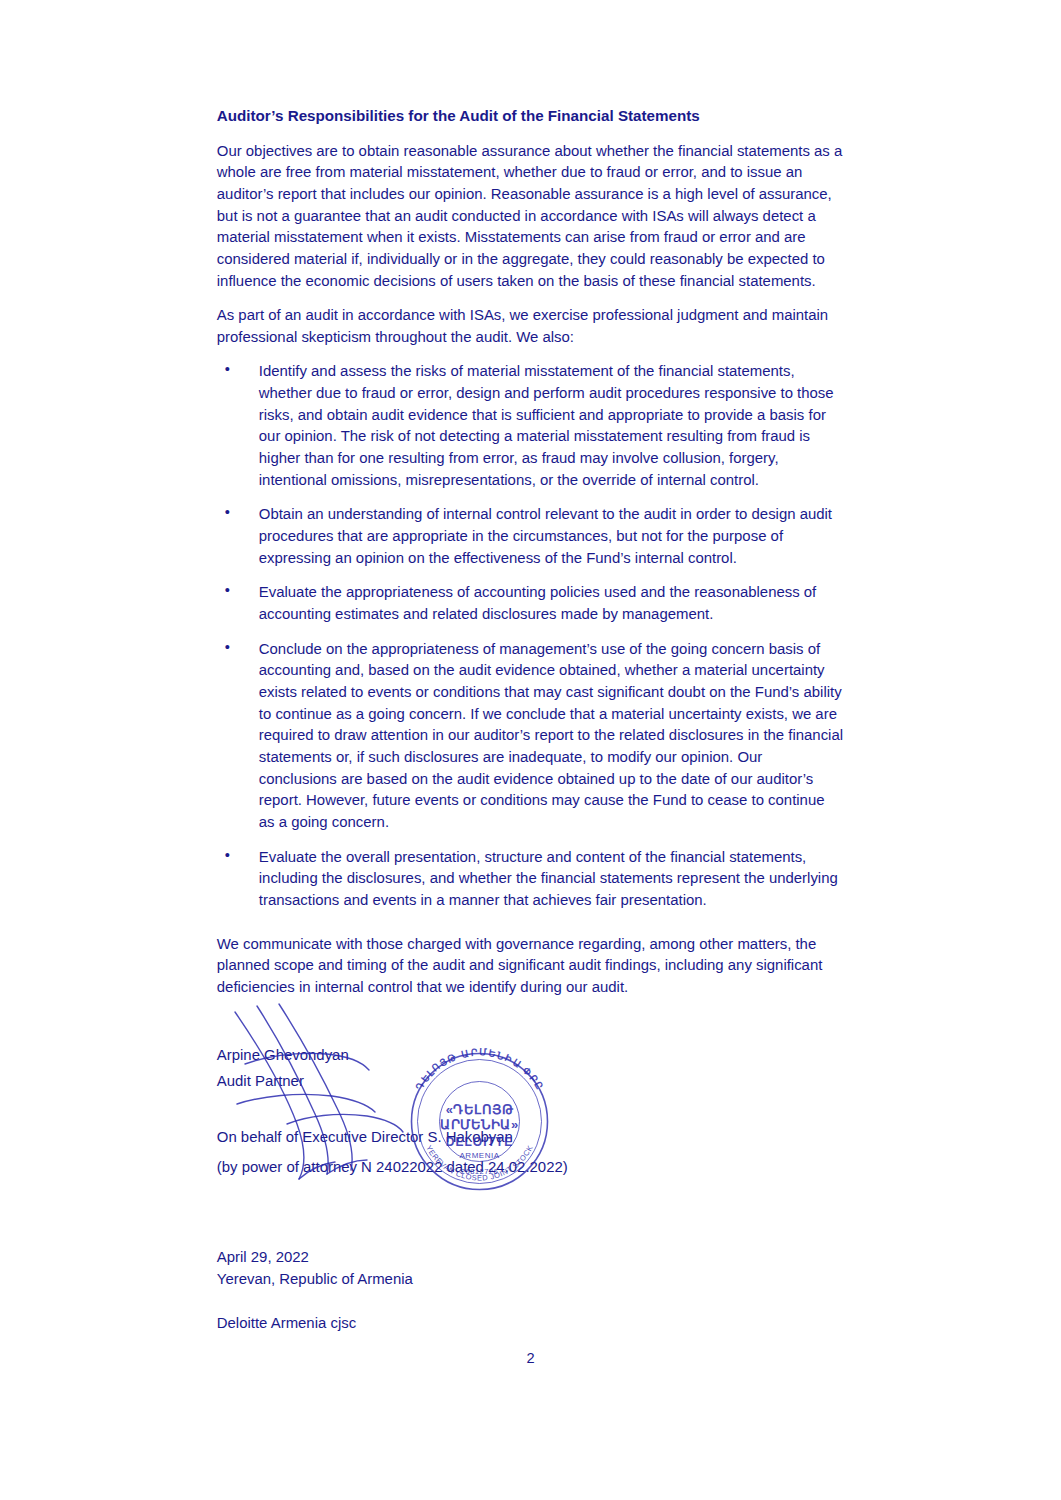Auditor’s Responsibilities for the Audit of the Financial Statements
Our objectives are to obtain reasonable assurance about whether the financial statements as a whole are free from material misstatement, whether due to fraud or error, and to issue an auditor’s report that includes our opinion. Reasonable assurance is a high level of assurance, but is not a guarantee that an audit conducted in accordance with ISAs will always detect a material misstatement when it exists. Misstatements can arise from fraud or error and are considered material if, individually or in the aggregate, they could reasonably be expected to influence the economic decisions of users taken on the basis of these financial statements.
As part of an audit in accordance with ISAs, we exercise professional judgment and maintain professional skepticism throughout the audit. We also:
Identify and assess the risks of material misstatement of the financial statements, whether due to fraud or error, design and perform audit procedures responsive to those risks, and obtain audit evidence that is sufficient and appropriate to provide a basis for our opinion. The risk of not detecting a material misstatement resulting from fraud is higher than for one resulting from error, as fraud may involve collusion, forgery, intentional omissions, misrepresentations, or the override of internal control.
Obtain an understanding of internal control relevant to the audit in order to design audit procedures that are appropriate in the circumstances, but not for the purpose of expressing an opinion on the effectiveness of the Fund’s internal control.
Evaluate the appropriateness of accounting policies used and the reasonableness of accounting estimates and related disclosures made by management.
Conclude on the appropriateness of management’s use of the going concern basis of accounting and, based on the audit evidence obtained, whether a material uncertainty exists related to events or conditions that may cast significant doubt on the Fund’s ability to continue as a going concern. If we conclude that a material uncertainty exists, we are required to draw attention in our auditor’s report to the related disclosures in the financial statements or, if such disclosures are inadequate, to modify our opinion. Our conclusions are based on the audit evidence obtained up to the date of our auditor’s report. However, future events or conditions may cause the Fund to cease to continue as a going concern.
Evaluate the overall presentation, structure and content of the financial statements, including the disclosures, and whether the financial statements represent the underlying transactions and events in a manner that achieves fair presentation.
We communicate with those charged with governance regarding, among other matters, the planned scope and timing of the audit and significant audit findings, including any significant deficiencies in internal control that we identify during our audit.
ԴԵԼՈՅԹ ԱՐՄԵՆԻԱ ՓԲԸ YEREVAN CLOSED JOINT STOCK «ԴԵԼՈՅԹ ԱՐՄԵՆԻԱ» DELOITTE ARMENIA 26812726
Arpine Ghevondyan
Audit Partner
On behalf of Executive Director S. Hakobyan
(by power of attorney N 24022022 dated 24.02.2022)
April 29, 2022
Yerevan, Republic of Armenia
Deloitte Armenia cjsc
2